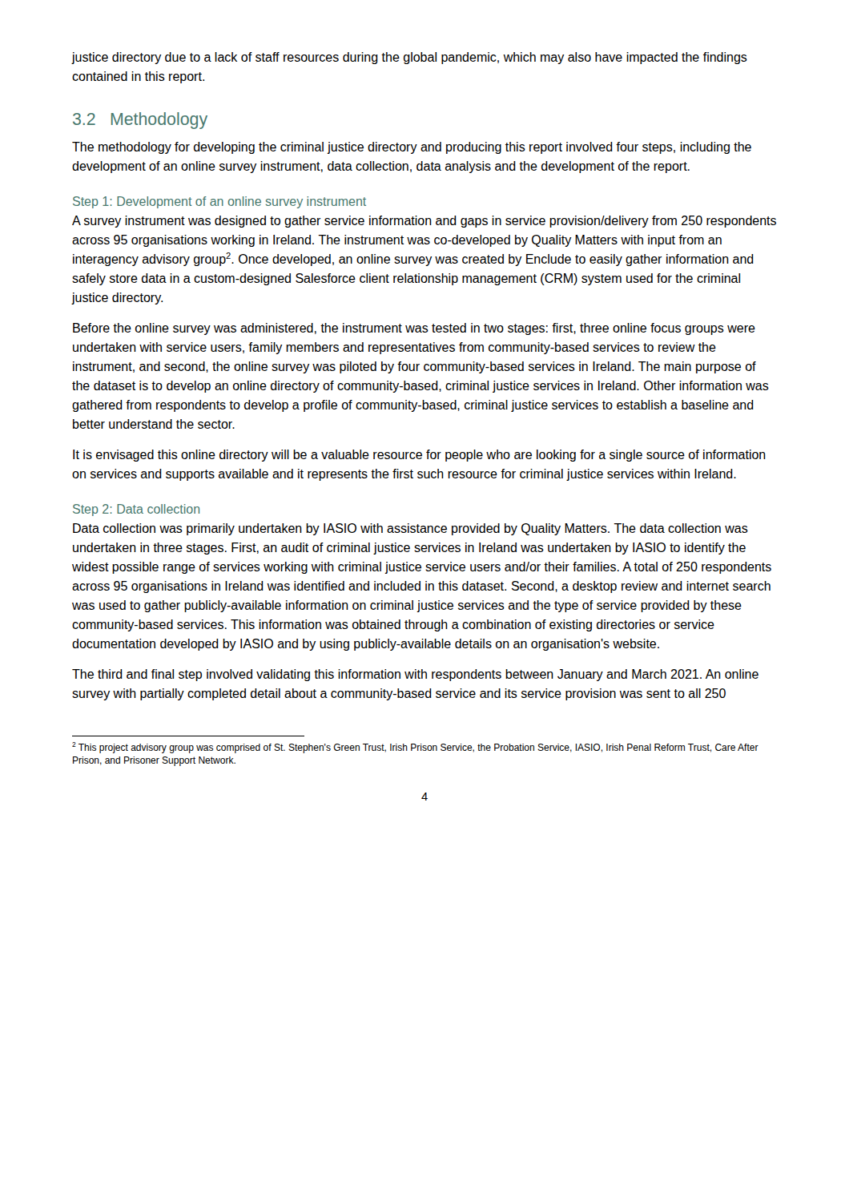justice directory due to a lack of staff resources during the global pandemic, which may also have impacted the findings contained in this report.
3.2 Methodology
The methodology for developing the criminal justice directory and producing this report involved four steps, including the development of an online survey instrument, data collection, data analysis and the development of the report.
Step 1: Development of an online survey instrument
A survey instrument was designed to gather service information and gaps in service provision/delivery from 250 respondents across 95 organisations working in Ireland. The instrument was co-developed by Quality Matters with input from an interagency advisory group2. Once developed, an online survey was created by Enclude to easily gather information and safely store data in a custom-designed Salesforce client relationship management (CRM) system used for the criminal justice directory.
Before the online survey was administered, the instrument was tested in two stages: first, three online focus groups were undertaken with service users, family members and representatives from community-based services to review the instrument, and second, the online survey was piloted by four community-based services in Ireland. The main purpose of the dataset is to develop an online directory of community-based, criminal justice services in Ireland. Other information was gathered from respondents to develop a profile of community-based, criminal justice services to establish a baseline and better understand the sector.
It is envisaged this online directory will be a valuable resource for people who are looking for a single source of information on services and supports available and it represents the first such resource for criminal justice services within Ireland.
Step 2: Data collection
Data collection was primarily undertaken by IASIO with assistance provided by Quality Matters. The data collection was undertaken in three stages. First, an audit of criminal justice services in Ireland was undertaken by IASIO to identify the widest possible range of services working with criminal justice service users and/or their families. A total of 250 respondents across 95 organisations in Ireland was identified and included in this dataset. Second, a desktop review and internet search was used to gather publicly-available information on criminal justice services and the type of service provided by these community-based services. This information was obtained through a combination of existing directories or service documentation developed by IASIO and by using publicly-available details on an organisation's website.
The third and final step involved validating this information with respondents between January and March 2021. An online survey with partially completed detail about a community-based service and its service provision was sent to all 250
2 This project advisory group was comprised of St. Stephen's Green Trust, Irish Prison Service, the Probation Service, IASIO, Irish Penal Reform Trust, Care After Prison, and Prisoner Support Network.
4